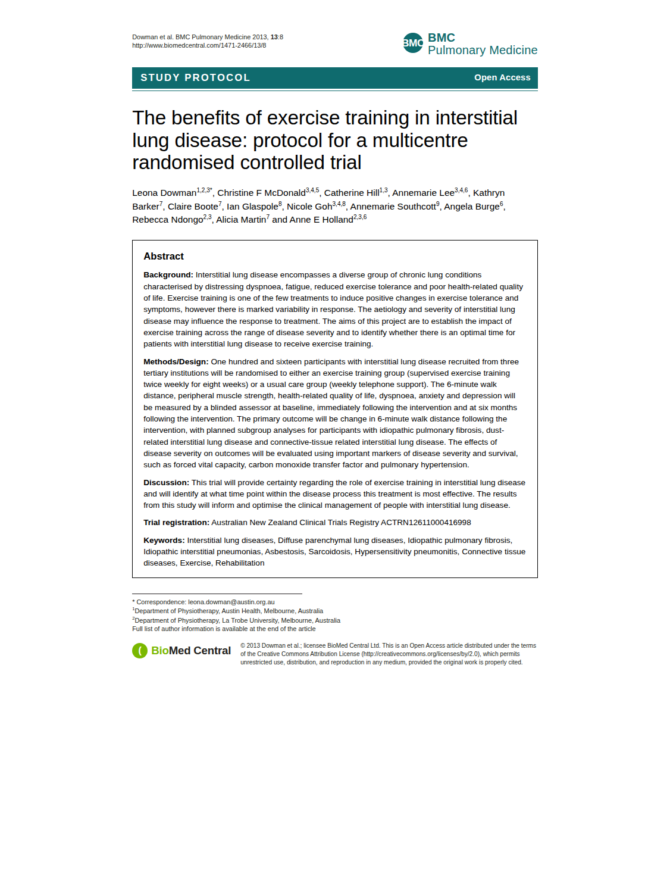Dowman et al. BMC Pulmonary Medicine 2013, 13:8
http://www.biomedcentral.com/1471-2466/13/8
BMC
BMC
Pulmonary Medicine
Study Protocol
Open Access
The benefits of exercise training in interstitial lung disease: protocol for a multicentre randomised controlled trial
Leona Dowman1,2,3*, Christine F McDonald3,4,5, Catherine Hill1,3, Annemarie Lee3,4,6, Kathryn Barker7, Claire Boote7, Ian Glaspole8, Nicole Goh3,4,8, Annemarie Southcott9, Angela Burge6, Rebecca Ndongo2,3, Alicia Martin7 and Anne E Holland2,3,6
Abstract
Background: Interstitial lung disease encompasses a diverse group of chronic lung conditions characterised by distressing dyspnoea, fatigue, reduced exercise tolerance and poor health-related quality of life. Exercise training is one of the few treatments to induce positive changes in exercise tolerance and symptoms, however there is marked variability in response. The aetiology and severity of interstitial lung disease may influence the response to treatment. The aims of this project are to establish the impact of exercise training across the range of disease severity and to identify whether there is an optimal time for patients with interstitial lung disease to receive exercise training.
Methods/Design: One hundred and sixteen participants with interstitial lung disease recruited from three tertiary institutions will be randomised to either an exercise training group (supervised exercise training twice weekly for eight weeks) or a usual care group (weekly telephone support). The 6-minute walk distance, peripheral muscle strength, health-related quality of life, dyspnoea, anxiety and depression will be measured by a blinded assessor at baseline, immediately following the intervention and at six months following the intervention. The primary outcome will be change in 6-minute walk distance following the intervention, with planned subgroup analyses for participants with idiopathic pulmonary fibrosis, dust-related interstitial lung disease and connective-tissue related interstitial lung disease. The effects of disease severity on outcomes will be evaluated using important markers of disease severity and survival, such as forced vital capacity, carbon monoxide transfer factor and pulmonary hypertension.
Discussion: This trial will provide certainty regarding the role of exercise training in interstitial lung disease and will identify at what time point within the disease process this treatment is most effective. The results from this study will inform and optimise the clinical management of people with interstitial lung disease.
Trial registration: Australian New Zealand Clinical Trials Registry ACTRN12611000416998
Keywords: Interstitial lung diseases, Diffuse parenchymal lung diseases, Idiopathic pulmonary fibrosis, Idiopathic interstitial pneumonias, Asbestosis, Sarcoidosis, Hypersensitivity pneumonitis, Connective tissue diseases, Exercise, Rehabilitation
* Correspondence: leona.dowman@austin.org.au
1Department of Physiotherapy, Austin Health, Melbourne, Australia
2Department of Physiotherapy, La Trobe University, Melbourne, Australia
Full list of author information is available at the end of the article
(
Bio Med Central
© 2013 Dowman et al.; licensee BioMed Central Ltd. This is an Open Access article distributed under the terms of the Creative Commons Attribution License (http://creativecommons.org/licenses/by/2.0), which permits unrestricted use, distribution, and reproduction in any medium, provided the original work is properly cited.